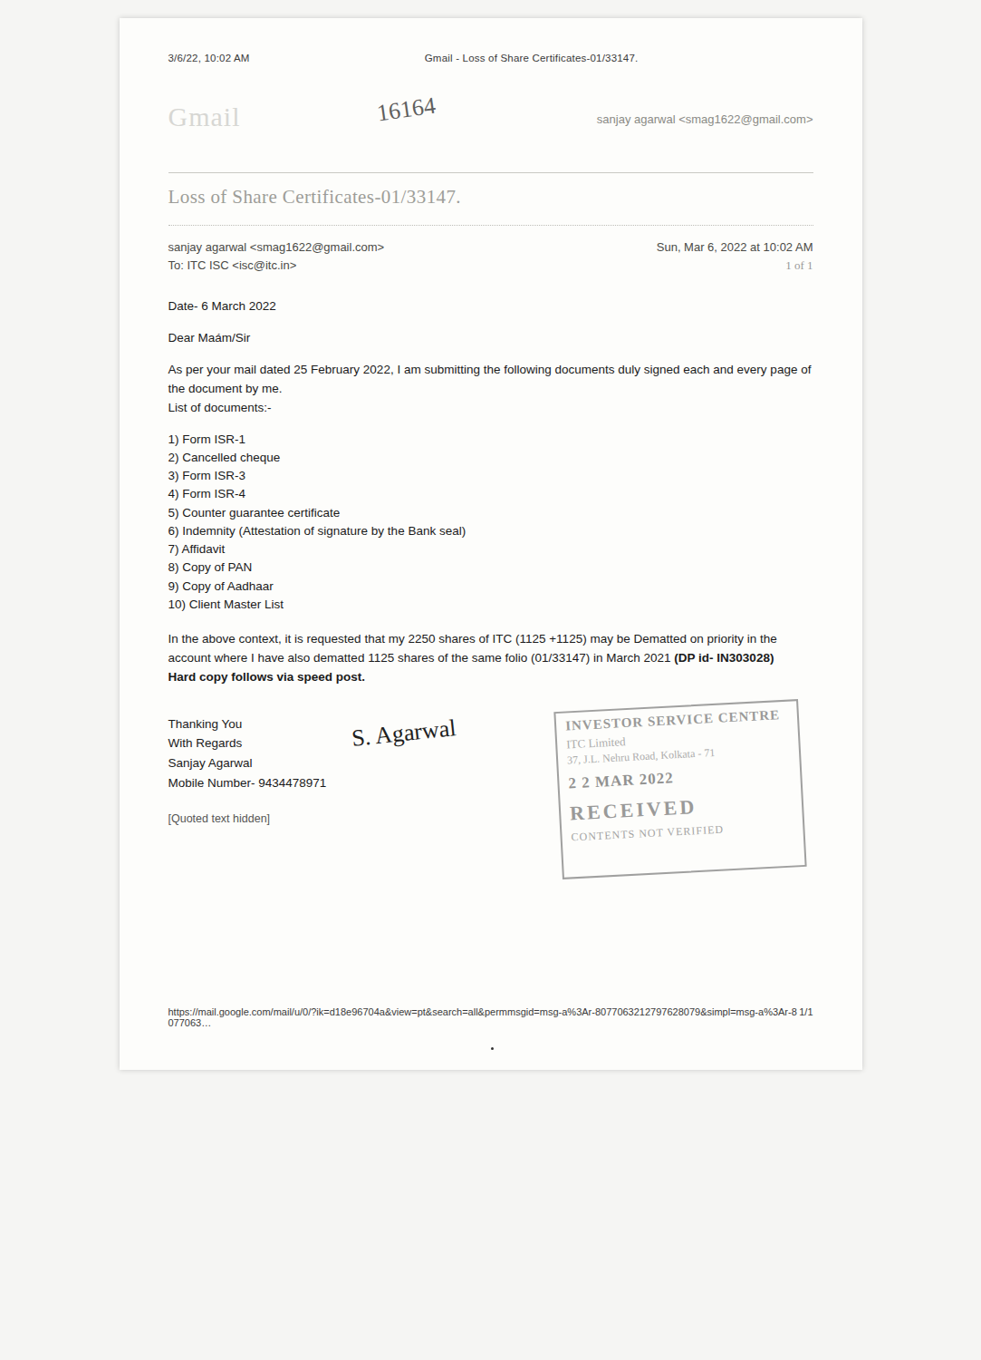3/6/22, 10:02 AM Gmail - Loss of Share Certificates-01/33147.
Gmail 16164 sanjay agarwal <smag1622@gmail.com>
Loss of Share Certificates-01/33147.
sanjay agarwal <smag1622@gmail.com>
To: ITC ISC <isc@itc.in>
Sun, Mar 6, 2022 at 10:02 AM
1 of 1
Date- 6 March 2022
Dear Maám/Sir
As per your mail dated 25 February 2022, I am submitting the following documents duly signed each and every page of the document by me.
List of documents:-
1) Form ISR-1
2) Cancelled cheque
3) Form ISR-3
4) Form ISR-4
5) Counter guarantee certificate
6) Indemnity (Attestation of signature by the Bank seal)
7) Affidavit
8) Copy of PAN
9) Copy of Aadhaar
10) Client Master List
In the above context, it is requested that my 2250 shares of ITC (1125 +1125) may be Dematted on priority in the account where I have also dematted 1125 shares of the same folio (01/33147) in March 2021 (DP id- IN303028)
Hard copy follows via speed post.
Thanking You
With Regards
Sanjay Agarwal
Mobile Number- 9434478971
S. Agarwal
INVESTOR SERVICE CENTRE
ITC Limited
37, J.L. Nehru Road, Kolkata - 71
2 2 MAR 2022
RECEIVED
CONTENTS NOT VERIFIED
[Quoted text hidden]
https://mail.google.com/mail/u/0/?ik=d18e96704a&view=pt&search=all&permmsgid=msg-a%3Ar-8077063212797628079&simpl=msg-a%3Ar-8077063… 1/1